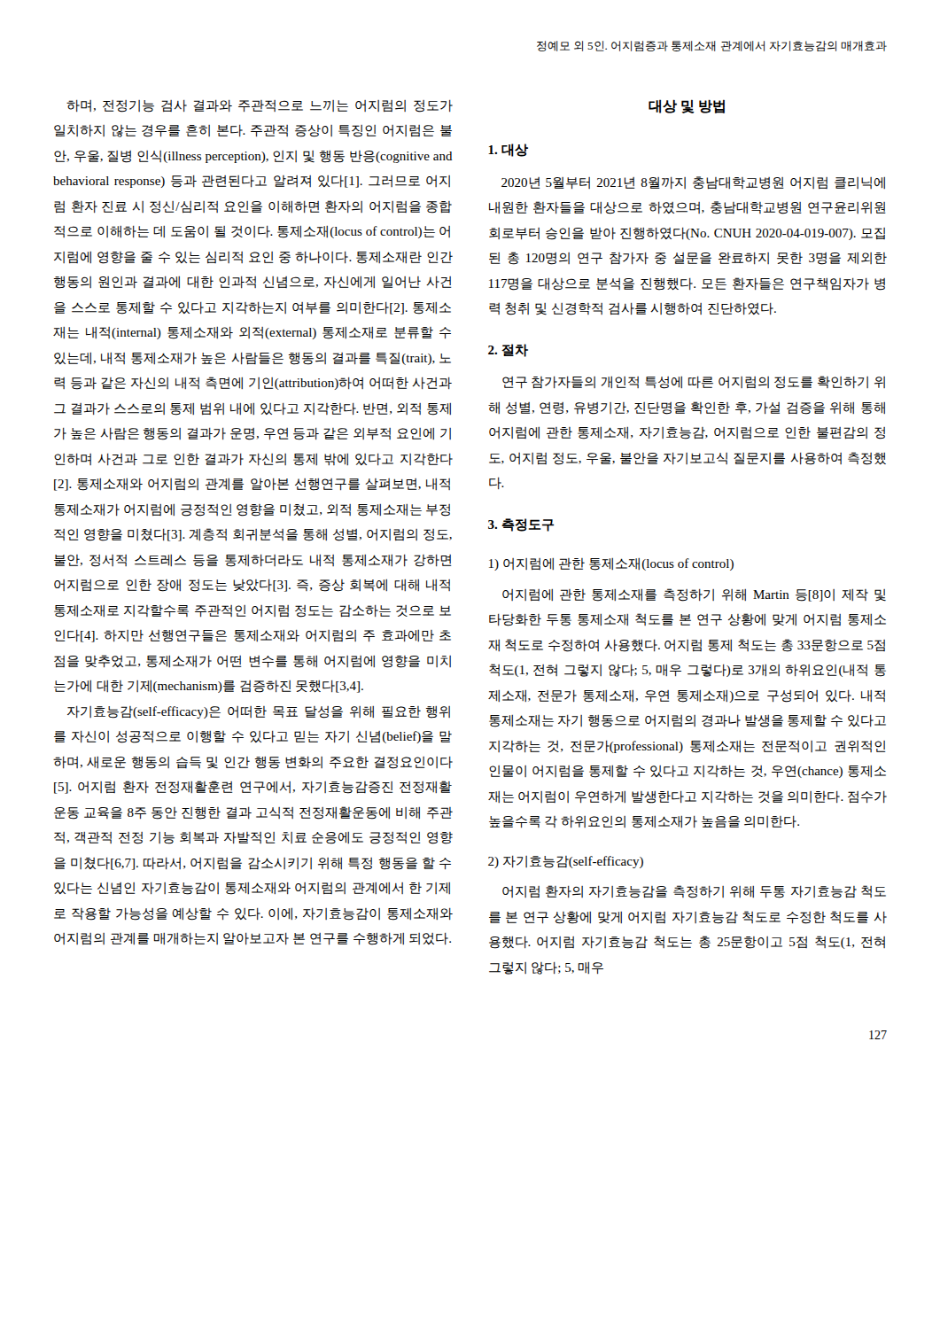정예모 외 5인. 어지럼증과 통제소재 관계에서 자기효능감의 매개효과
하며, 전정기능 검사 결과와 주관적으로 느끼는 어지럼의 정도가 일치하지 않는 경우를 흔히 본다. 주관적 증상이 특징인 어지럼은 불안, 우울, 질병 인식(illness perception), 인지 및 행동 반응(cognitive and behavioral response) 등과 관련된다고 알려져 있다[1]. 그러므로 어지럼 환자 진료 시 정신/심리적 요인을 이해하면 환자의 어지럼을 종합적으로 이해하는 데 도움이 될 것이다. 통제소재(locus of control)는 어지럼에 영향을 줄 수 있는 심리적 요인 중 하나이다. 통제소재란 인간 행동의 원인과 결과에 대한 인과적 신념으로, 자신에게 일어난 사건을 스스로 통제할 수 있다고 지각하는지 여부를 의미한다[2]. 통제소재는 내적(internal) 통제소재와 외적(external) 통제소재로 분류할 수 있는데, 내적 통제소재가 높은 사람들은 행동의 결과를 특질(trait), 노력 등과 같은 자신의 내적 측면에 기인(attribution)하여 어떠한 사건과 그 결과가 스스로의 통제 범위 내에 있다고 지각한다. 반면, 외적 통제가 높은 사람은 행동의 결과가 운명, 우연 등과 같은 외부적 요인에 기인하며 사건과 그로 인한 결과가 자신의 통제 밖에 있다고 지각한다[2]. 통제소재와 어지럼의 관계를 알아본 선행연구를 살펴보면, 내적 통제소재가 어지럼에 긍정적인 영향을 미쳤고, 외적 통제소재는 부정적인 영향을 미쳤다[3]. 계층적 회귀분석을 통해 성별, 어지럼의 정도, 불안, 정서적 스트레스 등을 통제하더라도 내적 통제소재가 강하면 어지럼으로 인한 장애 정도는 낮았다[3]. 즉, 증상 회복에 대해 내적 통제소재로 지각할수록 주관적인 어지럼 정도는 감소하는 것으로 보인다[4]. 하지만 선행연구들은 통제소재와 어지럼의 주 효과에만 초점을 맞추었고, 통제소재가 어떤 변수를 통해 어지럼에 영향을 미치는가에 대한 기제(mechanism)를 검증하진 못했다[3,4].
자기효능감(self-efficacy)은 어떠한 목표 달성을 위해 필요한 행위를 자신이 성공적으로 이행할 수 있다고 믿는 자기 신념(belief)을 말하며, 새로운 행동의 습득 및 인간 행동 변화의 주요한 결정요인이다[5]. 어지럼 환자 전정재활훈련 연구에서, 자기효능감증진 전정재활운동 교육을 8주 동안 진행한 결과 고식적 전정재활운동에 비해 주관적, 객관적 전정 기능 회복과 자발적인 치료 순응에도 긍정적인 영향을 미쳤다[6,7]. 따라서, 어지럼을 감소시키기 위해 특정 행동을 할 수 있다는 신념인 자기효능감이 통제소재와 어지럼의 관계에서 한 기제로 작용할 가능성을 예상할 수 있다. 이에, 자기효능감이 통제소재와 어지럼의 관계를 매개하는지 알아보고자 본 연구를 수행하게 되었다.
대상 및 방법
1. 대상
2020년 5월부터 2021년 8월까지 충남대학교병원 어지럼 클리닉에 내원한 환자들을 대상으로 하였으며, 충남대학교병원 연구윤리위원회로부터 승인을 받아 진행하였다(No. CNUH 2020-04-019-007). 모집된 총 120명의 연구 참가자 중 설문을 완료하지 못한 3명을 제외한 117명을 대상으로 분석을 진행했다. 모든 환자들은 연구책임자가 병력 청취 및 신경학적 검사를 시행하여 진단하였다.
2. 절차
연구 참가자들의 개인적 특성에 따른 어지럼의 정도를 확인하기 위해 성별, 연령, 유병기간, 진단명을 확인한 후, 가설 검증을 위해 통해 어지럼에 관한 통제소재, 자기효능감, 어지럼으로 인한 불편감의 정도, 어지럼 정도, 우울, 불안을 자기보고식 질문지를 사용하여 측정했다.
3. 측정도구
1) 어지럼에 관한 통제소재(locus of control)
어지럼에 관한 통제소재를 측정하기 위해 Martin 등[8]이 제작 및 타당화한 두통 통제소재 척도를 본 연구 상황에 맞게 어지럼 통제소재 척도로 수정하여 사용했다. 어지럼 통제 척도는 총 33문항으로 5점 척도(1, 전혀 그렇지 않다; 5, 매우 그렇다)로 3개의 하위요인(내적 통제소재, 전문가 통제소재, 우연 통제소재)으로 구성되어 있다. 내적 통제소재는 자기 행동으로 어지럼의 경과나 발생을 통제할 수 있다고 지각하는 것, 전문가(professional) 통제소재는 전문적이고 권위적인 인물이 어지럼을 통제할 수 있다고 지각하는 것, 우연(chance) 통제소재는 어지럼이 우연하게 발생한다고 지각하는 것을 의미한다. 점수가 높을수록 각 하위요인의 통제소재가 높음을 의미한다.
2) 자기효능감(self-efficacy)
어지럼 환자의 자기효능감을 측정하기 위해 두통 자기효능감 척도를 본 연구 상황에 맞게 어지럼 자기효능감 척도로 수정한 척도를 사용했다. 어지럼 자기효능감 척도는 총 25문항이고 5점 척도(1, 전혀 그렇지 않다; 5, 매우
127